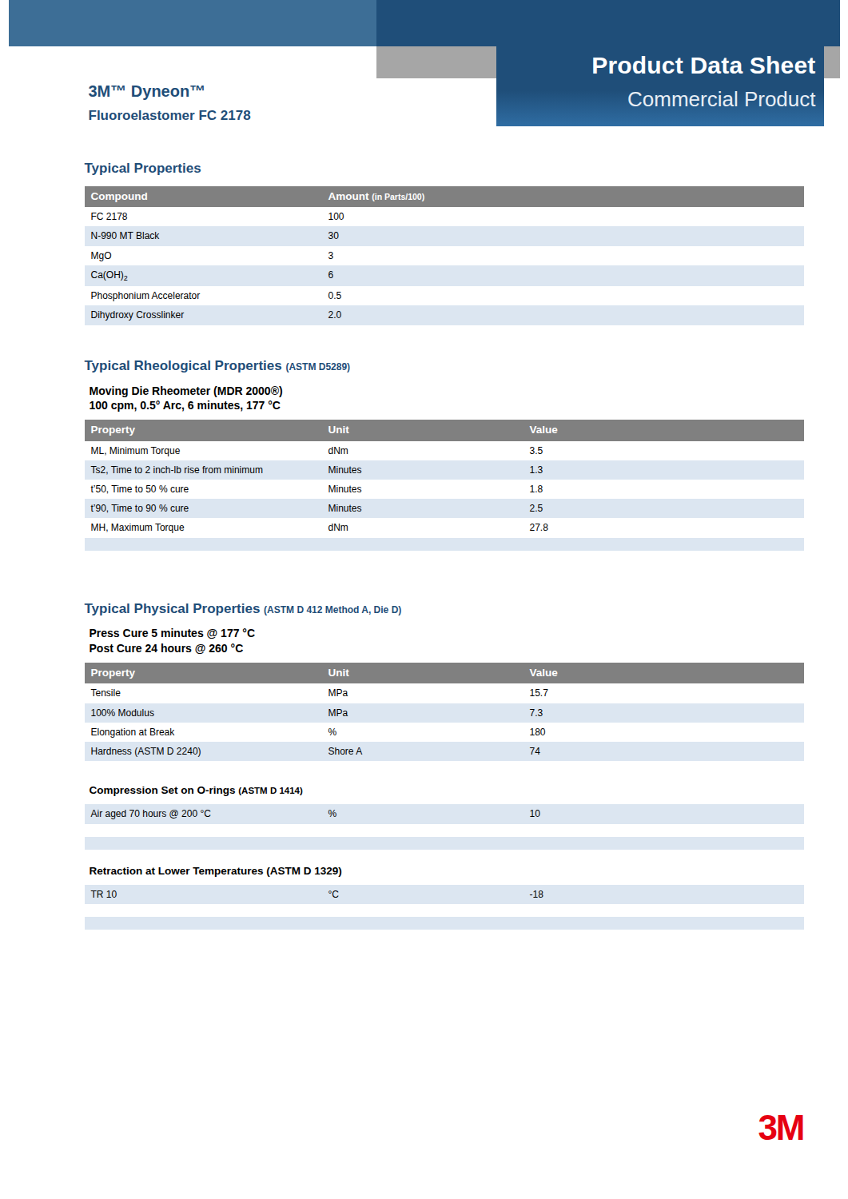Product Data Sheet
Commercial Product
3M™ Dyneon™
Fluoroelastomer FC 2178
Typical Properties
| Compound | Amount (in Parts/100) |
| --- | --- |
| FC 2178 | 100 |
| N-990 MT Black | 30 |
| MgO | 3 |
| Ca(OH) 2 | 6 |
| Phosphonium Accelerator | 0.5 |
| Dihydroxy Crosslinker | 2.0 |
Typical Rheological Properties (ASTM D5289)
Moving Die Rheometer (MDR 2000®)
100 cpm, 0.5° Arc, 6 minutes, 177 °C
| Property | Unit | Value |
| --- | --- | --- |
| ML, Minimum Torque | dNm | 3.5 |
| Ts2, Time to 2 inch-lb rise from minimum | Minutes | 1.3 |
| t’50, Time to 50 % cure | Minutes | 1.8 |
| t’90, Time to 90 % cure | Minutes | 2.5 |
| MH, Maximum Torque | dNm | 27.8 |
Typical Physical Properties (ASTM D 412 Method A, Die D)
Press Cure 5 minutes @ 177 °C
Post Cure 24 hours @ 260 °C
| Property | Unit | Value |
| --- | --- | --- |
| Tensile | MPa | 15.7 |
| 100% Modulus | MPa | 7.3 |
| Elongation at Break | % | 180 |
| Hardness (ASTM D 2240) | Shore A | 74 |
Compression Set on O-rings (ASTM D 1414)
| Air aged 70 hours @ 200 °C | % | 10 |
Retraction at Lower Temperatures (ASTM D 1329)
| TR 10 | °C | -18 |
3M